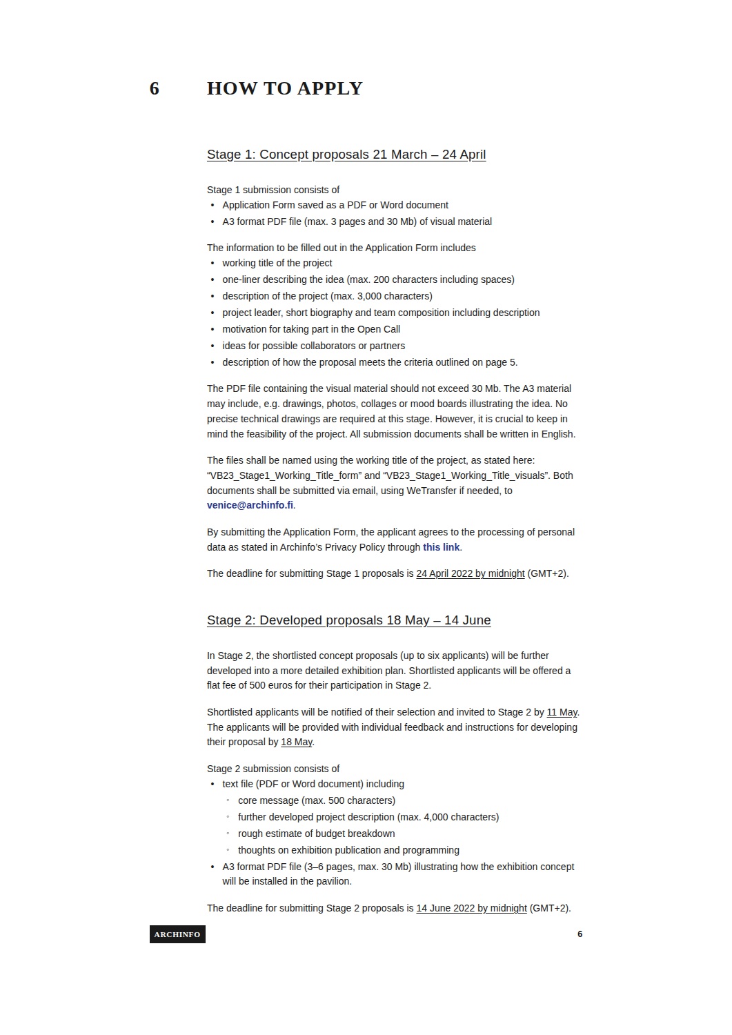6
How to Apply
Stage 1: Concept proposals 21 March – 24 April
Stage 1 submission consists of
Application Form saved as a PDF or Word document
A3 format PDF file (max. 3 pages and 30 Mb) of visual material
The information to be filled out in the Application Form includes
working title of the project
one-liner describing the idea (max. 200 characters including spaces)
description of the project (max. 3,000 characters)
project leader, short biography and team composition including description
motivation for taking part in the Open Call
ideas for possible collaborators or partners
description of how the proposal meets the criteria outlined on page 5.
The PDF file containing the visual material should not exceed 30 Mb. The A3 material may include, e.g. drawings, photos, collages or mood boards illustrating the idea. No precise technical drawings are required at this stage. However, it is crucial to keep in mind the feasibility of the project. All submission documents shall be written in English.
The files shall be named using the working title of the project, as stated here: “VB23_Stage1_Working_Title_form” and “VB23_Stage1_Working_Title_visuals”. Both documents shall be submitted via email, using WeTransfer if needed, to venice@archinfo.fi.
By submitting the Application Form, the applicant agrees to the processing of personal data as stated in Archinfo’s Privacy Policy through this link.
The deadline for submitting Stage 1 proposals is 24 April 2022 by midnight (GMT+2).
Stage 2: Developed proposals 18 May – 14 June
In Stage 2, the shortlisted concept proposals (up to six applicants) will be further developed into a more detailed exhibition plan. Shortlisted applicants will be offered a flat fee of 500 euros for their participation in Stage 2.
Shortlisted applicants will be notified of their selection and invited to Stage 2 by 11 May. The applicants will be provided with individual feedback and instructions for developing their proposal by 18 May.
Stage 2 submission consists of
text file (PDF or Word document) including
core message (max. 500 characters)
further developed project description (max. 4,000 characters)
rough estimate of budget breakdown
thoughts on exhibition publication and programming
A3 format PDF file (3–6 pages, max. 30 Mb) illustrating how the exhibition concept will be installed in the pavilion.
The deadline for submitting Stage 2 proposals is 14 June 2022 by midnight (GMT+2).
ARCHINFO
6